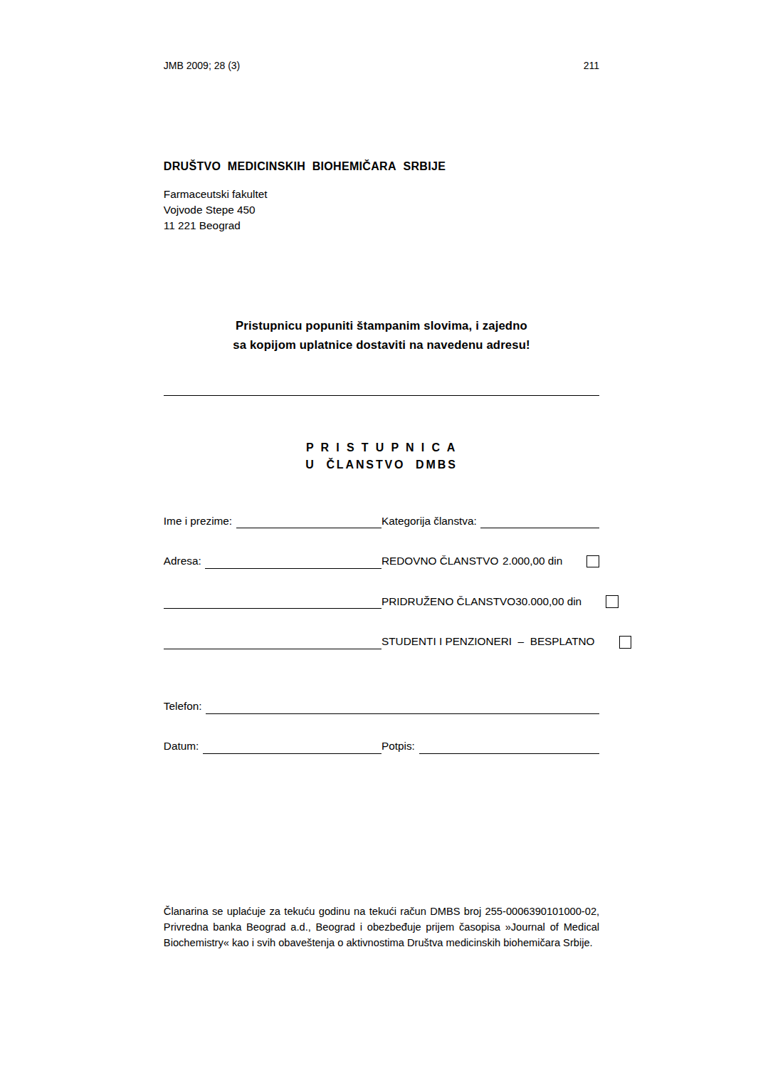JMB 2009; 28 (3)
211
DRUŠTVO MEDICINSKIH BIOHEMIČARA SRBIJE
Farmaceutski fakultet
Vojvode Stepe 450
11 221 Beograd
Pristupnicu popuniti štampanim slovima, i zajedno
sa kopijom uplatnice dostaviti na navedenu adresu!
P R I S T U P N I C A U ČLANSTVO DMBS
| Ime i prezime: | Kategorija članstva: |
| Adresa: | REDOVNO ČLANSTVO 2.000,00 din |
| | PRIDRUŽENO ČLANSTVO 30.000,00 din |
| | STUDENTI I PENZIONERI – BESPLATNO |
| Telefon: | |
| Datum: | Potpis: |
Članarina se uplaćuje za tekuću godinu na tekući račun DMBS broj 255-0006390101000-02, Privredna banka Beograd a.d., Beograd i obezbeđuje prijem časopisa »Journal of Medical Biochemistry« kao i svih obaveštenja o aktivnostima Društva medicinskih biohemičara Srbije.